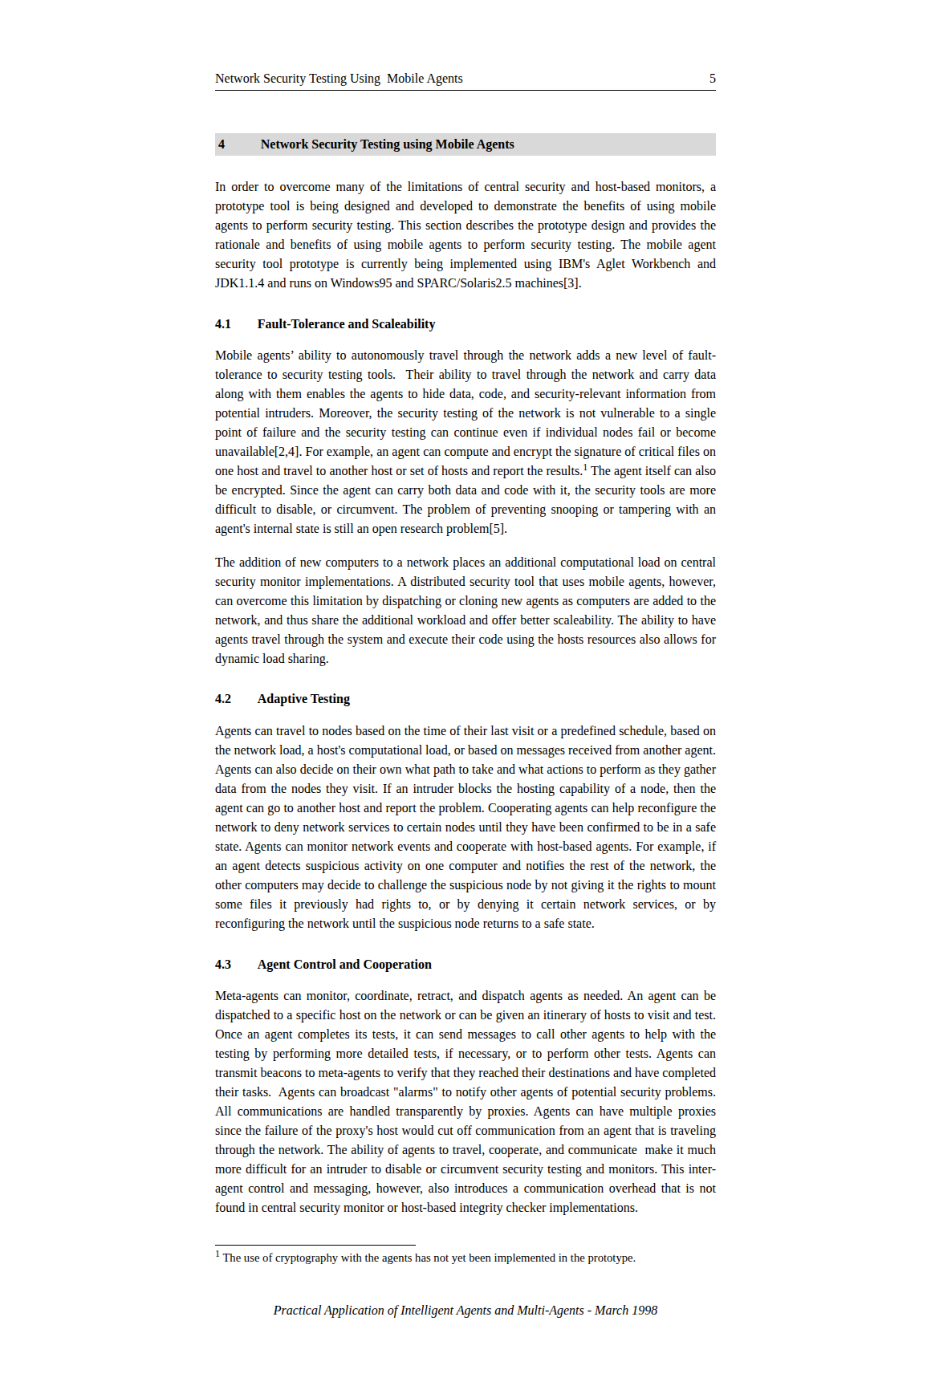Network Security Testing Using Mobile Agents 5
4 Network Security Testing using Mobile Agents
In order to overcome many of the limitations of central security and host-based monitors, a prototype tool is being designed and developed to demonstrate the benefits of using mobile agents to perform security testing. This section describes the prototype design and provides the rationale and benefits of using mobile agents to perform security testing. The mobile agent security tool prototype is currently being implemented using IBM's Aglet Workbench and JDK1.1.4 and runs on Windows95 and SPARC/Solaris2.5 machines[3].
4.1 Fault-Tolerance and Scaleability
Mobile agents’ ability to autonomously travel through the network adds a new level of fault-tolerance to security testing tools. Their ability to travel through the network and carry data along with them enables the agents to hide data, code, and security-relevant information from potential intruders. Moreover, the security testing of the network is not vulnerable to a single point of failure and the security testing can continue even if individual nodes fail or become unavailable[2,4]. For example, an agent can compute and encrypt the signature of critical files on one host and travel to another host or set of hosts and report the results.1 The agent itself can also be encrypted. Since the agent can carry both data and code with it, the security tools are more difficult to disable, or circumvent. The problem of preventing snooping or tampering with an agent's internal state is still an open research problem[5].
The addition of new computers to a network places an additional computational load on central security monitor implementations. A distributed security tool that uses mobile agents, however, can overcome this limitation by dispatching or cloning new agents as computers are added to the network, and thus share the additional workload and offer better scaleability. The ability to have agents travel through the system and execute their code using the hosts resources also allows for dynamic load sharing.
4.2 Adaptive Testing
Agents can travel to nodes based on the time of their last visit or a predefined schedule, based on the network load, a host's computational load, or based on messages received from another agent. Agents can also decide on their own what path to take and what actions to perform as they gather data from the nodes they visit. If an intruder blocks the hosting capability of a node, then the agent can go to another host and report the problem. Cooperating agents can help reconfigure the network to deny network services to certain nodes until they have been confirmed to be in a safe state. Agents can monitor network events and cooperate with host-based agents. For example, if an agent detects suspicious activity on one computer and notifies the rest of the network, the other computers may decide to challenge the suspicious node by not giving it the rights to mount some files it previously had rights to, or by denying it certain network services, or by reconfiguring the network until the suspicious node returns to a safe state.
4.3 Agent Control and Cooperation
Meta-agents can monitor, coordinate, retract, and dispatch agents as needed. An agent can be dispatched to a specific host on the network or can be given an itinerary of hosts to visit and test. Once an agent completes its tests, it can send messages to call other agents to help with the testing by performing more detailed tests, if necessary, or to perform other tests. Agents can transmit beacons to meta-agents to verify that they reached their destinations and have completed their tasks. Agents can broadcast "alarms" to notify other agents of potential security problems. All communications are handled transparently by proxies. Agents can have multiple proxies since the failure of the proxy's host would cut off communication from an agent that is traveling through the network. The ability of agents to travel, cooperate, and communicate make it much more difficult for an intruder to disable or circumvent security testing and monitors. This inter-agent control and messaging, however, also introduces a communication overhead that is not found in central security monitor or host-based integrity checker implementations.
1 The use of cryptography with the agents has not yet been implemented in the prototype.
Practical Application of Intelligent Agents and Multi-Agents - March 1998